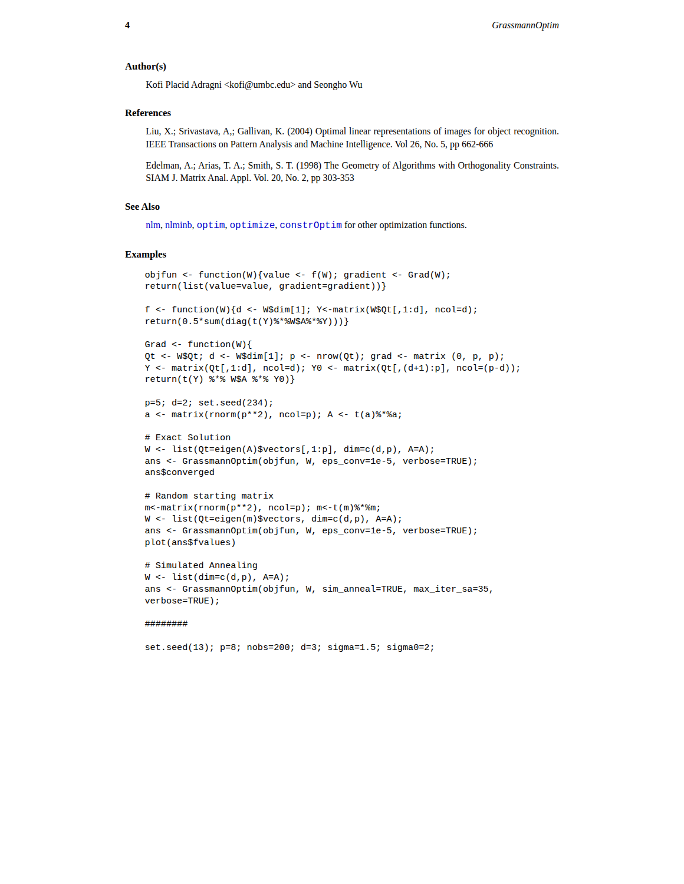4 GrassmannOptim
Author(s)
Kofi Placid Adragni <kofi@umbc.edu> and Seongho Wu
References
Liu, X.; Srivastava, A,; Gallivan, K. (2004) Optimal linear representations of images for object recognition. IEEE Transactions on Pattern Analysis and Machine Intelligence. Vol 26, No. 5, pp 662-666
Edelman, A.; Arias, T. A.; Smith, S. T. (1998) The Geometry of Algorithms with Orthogonality Constraints. SIAM J. Matrix Anal. Appl. Vol. 20, No. 2, pp 303-353
See Also
nlm, nlminb, optim, optimize, constrOptim for other optimization functions.
Examples
objfun <- function(W){value <- f(W); gradient <- Grad(W);
return(list(value=value, gradient=gradient))}

f <- function(W){d <- W$dim[1]; Y<-matrix(W$Qt[,1:d], ncol=d);
return(0.5*sum(diag(t(Y)%*%W$A%*%Y)))}

Grad <- function(W){
Qt <- W$Qt; d <- W$dim[1]; p <- nrow(Qt); grad <- matrix (0, p, p);
Y <- matrix(Qt[,1:d], ncol=d); Y0 <- matrix(Qt[,(d+1):p], ncol=(p-d));
return(t(Y) %*% W$A %*% Y0)}

p=5; d=2; set.seed(234);
a <- matrix(rnorm(p**2), ncol=p); A <- t(a)%*%a;

# Exact Solution
W <- list(Qt=eigen(A)$vectors[,1:p], dim=c(d,p), A=A);
ans <- GrassmannOptim(objfun, W, eps_conv=1e-5, verbose=TRUE);
ans$converged

# Random starting matrix
m<-matrix(rnorm(p**2), ncol=p); m<-t(m)%*%m;
W <- list(Qt=eigen(m)$vectors, dim=c(d,p), A=A);
ans <- GrassmannOptim(objfun, W, eps_conv=1e-5, verbose=TRUE);
plot(ans$fvalues)

# Simulated Annealing
W <- list(dim=c(d,p), A=A);
ans <- GrassmannOptim(objfun, W, sim_anneal=TRUE, max_iter_sa=35,
verbose=TRUE);

########

set.seed(13); p=8; nobs=200; d=3; sigma=1.5; sigma0=2;